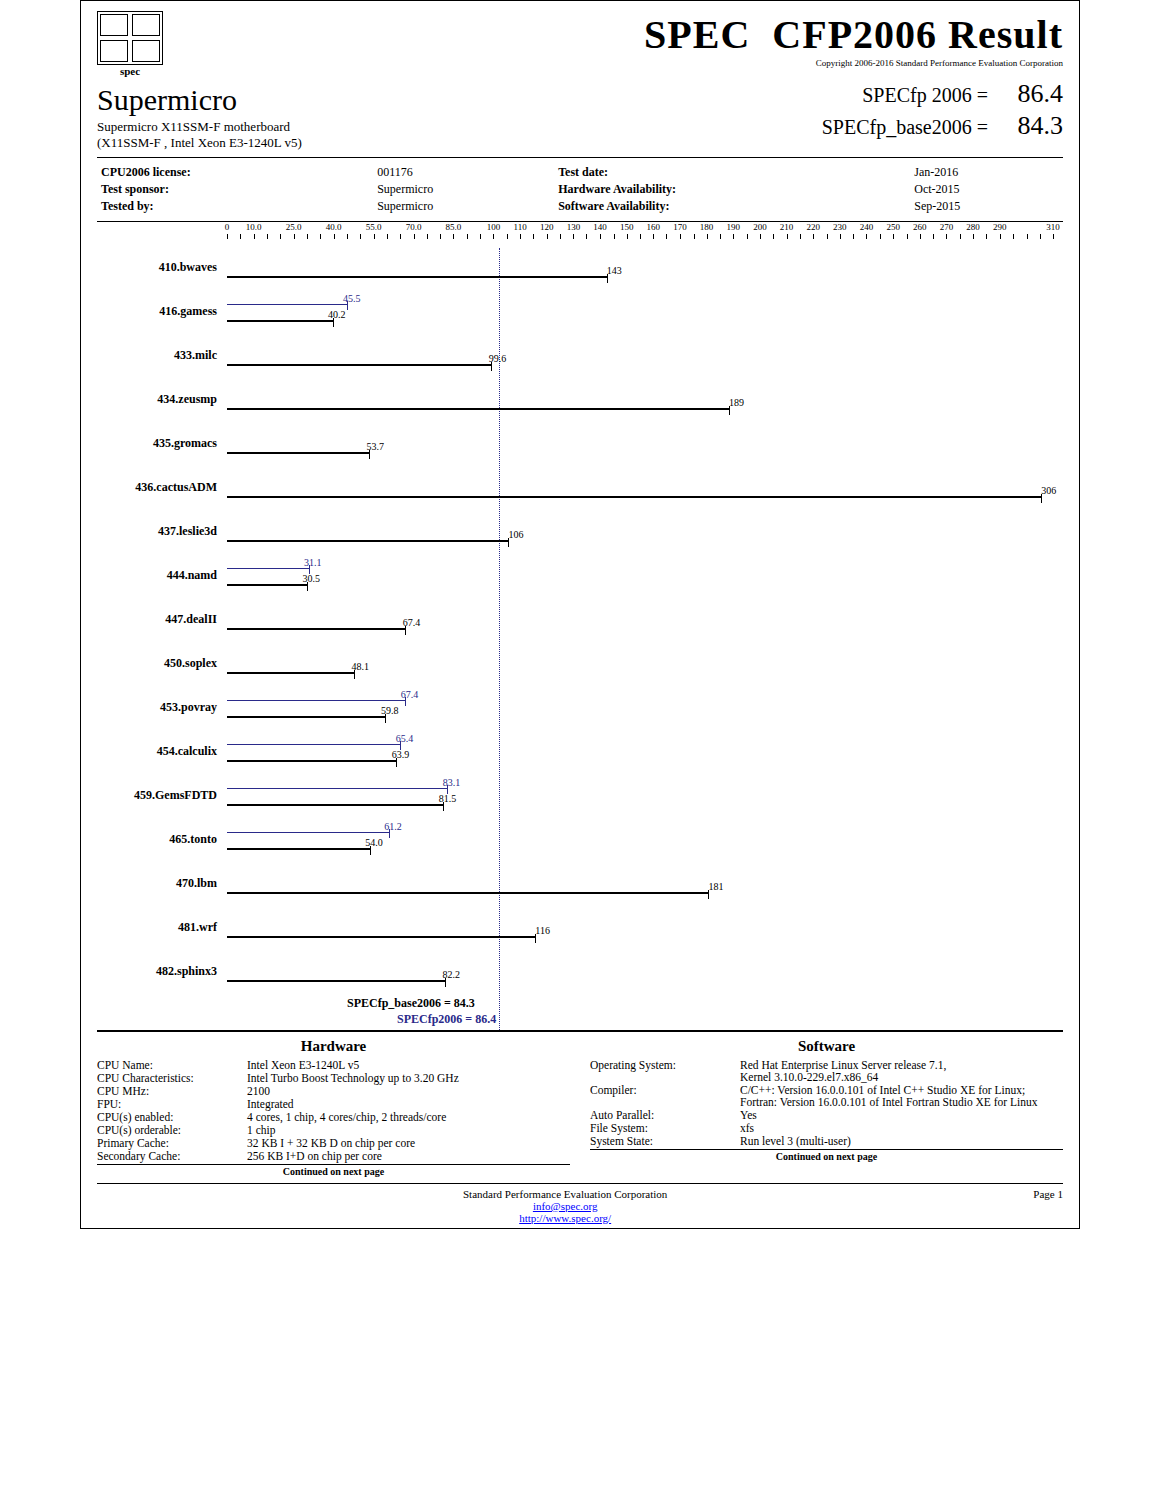spec
SPEC CFP2006 Result
Copyright 2006-2016 Standard Performance Evaluation Corporation
SPECfp 2006 = 86.4
SPECfp_base2006 = 84.3
Supermicro
Supermicro X11SSM-F motherboard
(X11SSM-F , Intel Xeon E3-1240L v5)
| CPU2006 license: | 001176 | Test date: | Jan-2016 |
| Test sponsor: | Supermicro | Hardware Availability: | Oct-2015 |
| Tested by: | Supermicro | Software Availability: | Sep-2015 |
0 10.0 25.0 40.0 55.0 70.0 85.0 100 110 120 130 140 150 160 170 180 190 200 210 220 230 240 250 260 270 280 290 310
410.bwaves
143
416.gamess
45.5
40.2
433.milc
99.6
434.zeusmp
189
435.gromacs
53.7
436.cactusADM
306
437.leslie3d
106
444.namd
31.1
30.5
447.dealII
67.4
450.soplex
48.1
453.povray
67.4
59.8
454.calculix
65.4
63.9
459.GemsFDTD
83.1
81.5
465.tonto
61.2
54.0
470.lbm
181
481.wrf
116
482.sphinx3
82.2
SPECfp_base2006 = 84.3 SPECfp2006 = 86.4
Hardware
CPU Name:
Intel Xeon E3-1240L v5
CPU Characteristics:
Intel Turbo Boost Technology up to 3.20 GHz
CPU MHz:
2100
FPU:
Integrated
CPU(s) enabled:
4 cores, 1 chip, 4 cores/chip, 2 threads/core
CPU(s) orderable:
1 chip
Primary Cache:
32 KB I + 32 KB D on chip per core
Secondary Cache:
256 KB I+D on chip per core
Continued on next page
Software
Operating System:
Red Hat Enterprise Linux Server release 7.1,
Kernel 3.10.0-229.el7.x86_64
Compiler:
C/C++: Version 16.0.0.101 of Intel C++ Studio XE for Linux;
Fortran: Version 16.0.0.101 of Intel Fortran Studio XE for Linux
Auto Parallel:
Yes
File System:
xfs
System State:
Run level 3 (multi-user)
Continued on next page
Standard Performance Evaluation Corporation
info@spec.org
http://www.spec.org/
Page 1